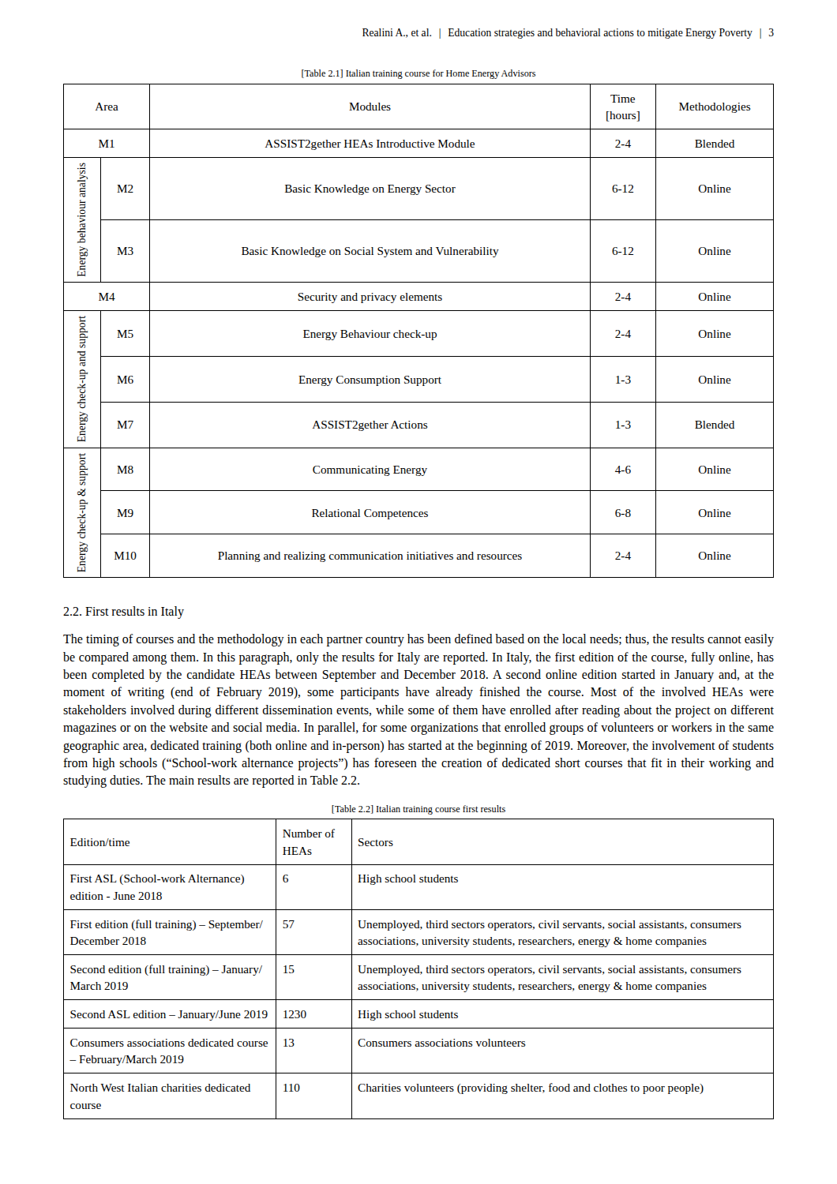Realini A., et al. | Education strategies and behavioral actions to mitigate Energy Poverty | 3
[Table 2.1] Italian training course for Home Energy Advisors
| Area | Modules | Time [hours] | Methodologies |
| --- | --- | --- | --- |
| M1 | ASSIST2gether HEAs Introductive Module | 2-4 | Blended |
| Energy behaviour analysis | M2 | Basic Knowledge on Energy Sector | 6-12 | Online |
| M3 | Basic Knowledge on Social System and Vulnerability | 6-12 | Online |
| M4 | Security and privacy elements | 2-4 | Online |
| Energy check-up and support | M5 | Energy Behaviour check-up | 2-4 | Online |
| M6 | Energy Consumption Support | 1-3 | Online |
| M7 | ASSIST2gether Actions | 1-3 | Blended |
| Energy check-up & support | M8 | Communicating Energy | 4-6 | Online |
| M9 | Relational Competences | 6-8 | Online |
| M10 | Planning and realizing communication initiatives and resources | 2-4 | Online |
2.2. First results in Italy
The timing of courses and the methodology in each partner country has been defined based on the local needs; thus, the results cannot easily be compared among them. In this paragraph, only the results for Italy are reported. In Italy, the first edition of the course, fully online, has been completed by the candidate HEAs between September and December 2018. A second online edition started in January and, at the moment of writing (end of February 2019), some participants have already finished the course. Most of the involved HEAs were stakeholders involved during different dissemination events, while some of them have enrolled after reading about the project on different magazines or on the website and social media. In parallel, for some organizations that enrolled groups of volunteers or workers in the same geographic area, dedicated training (both online and in-person) has started at the beginning of 2019. Moreover, the involvement of students from high schools (“School-work alternance projects”) has foreseen the creation of dedicated short courses that fit in their working and studying duties. The main results are reported in Table 2.2.
[Table 2.2] Italian training course first results
| Edition/time | Number of HEAs | Sectors |
| --- | --- | --- |
| First ASL (School-work Alternance) edition - June 2018 | 6 | High school students |
| First edition (full training) – September/ December 2018 | 57 | Unemployed, third sectors operators, civil servants, social assistants, consumers associations, university students, researchers, energy & home companies |
| Second edition (full training) – January/ March 2019 | 15 | Unemployed, third sectors operators, civil servants, social assistants, consumers associations, university students, researchers, energy & home companies |
| Second ASL edition – January/June 2019 | 1230 | High school students |
| Consumers associations dedicated course – February/March 2019 | 13 | Consumers associations volunteers |
| North West Italian charities dedicated course | 110 | Charities volunteers (providing shelter, food and clothes to poor people) |